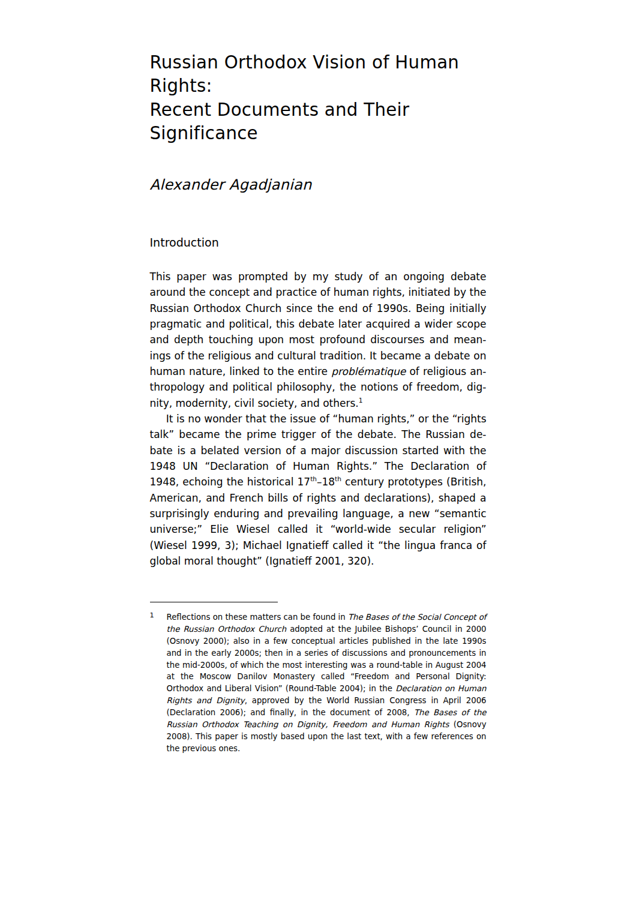Russian Orthodox Vision of Human Rights: Recent Documents and Their Significance
Alexander Agadjanian
Introduction
This paper was prompted by my study of an ongoing debate around the concept and practice of human rights, initiated by the Russian Orthodox Church since the end of 1990s. Being initially pragmatic and political, this debate later acquired a wider scope and depth touching upon most profound discourses and meanings of the religious and cultural tradition. It became a debate on human nature, linked to the entire problématique of religious anthropology and political philosophy, the notions of freedom, dignity, modernity, civil society, and others.1
It is no wonder that the issue of “human rights,” or the “rights talk” became the prime trigger of the debate. The Russian debate is a belated version of a major discussion started with the 1948 UN “Declaration of Human Rights.” The Declaration of 1948, echoing the historical 17th–18th century prototypes (British, American, and French bills of rights and declarations), shaped a surprisingly enduring and prevailing language, a new “semantic universe;” Elie Wiesel called it “world-wide secular religion” (Wiesel 1999, 3); Michael Ignatieff called it “the lingua franca of global moral thought” (Ignatieff 2001, 320).
1
Reflections on these matters can be found in The Bases of the Social Concept of the Russian Orthodox Church adopted at the Jubilee Bishops’ Council in 2000 (Osnovy 2000); also in a few conceptual articles published in the late 1990s and in the early 2000s; then in a series of discussions and pronouncements in the mid-2000s, of which the most interesting was a round-table in August 2004 at the Moscow Danilov Monastery called “Freedom and Personal Dignity: Orthodox and Liberal Vision” (Round-Table 2004); in the Declaration on Human Rights and Dignity, approved by the World Russian Congress in April 2006 (Declaration 2006); and finally, in the document of 2008, The Bases of the Russian Orthodox Teaching on Dignity, Freedom and Human Rights (Osnovy 2008). This paper is mostly based upon the last text, with a few references on the previous ones.